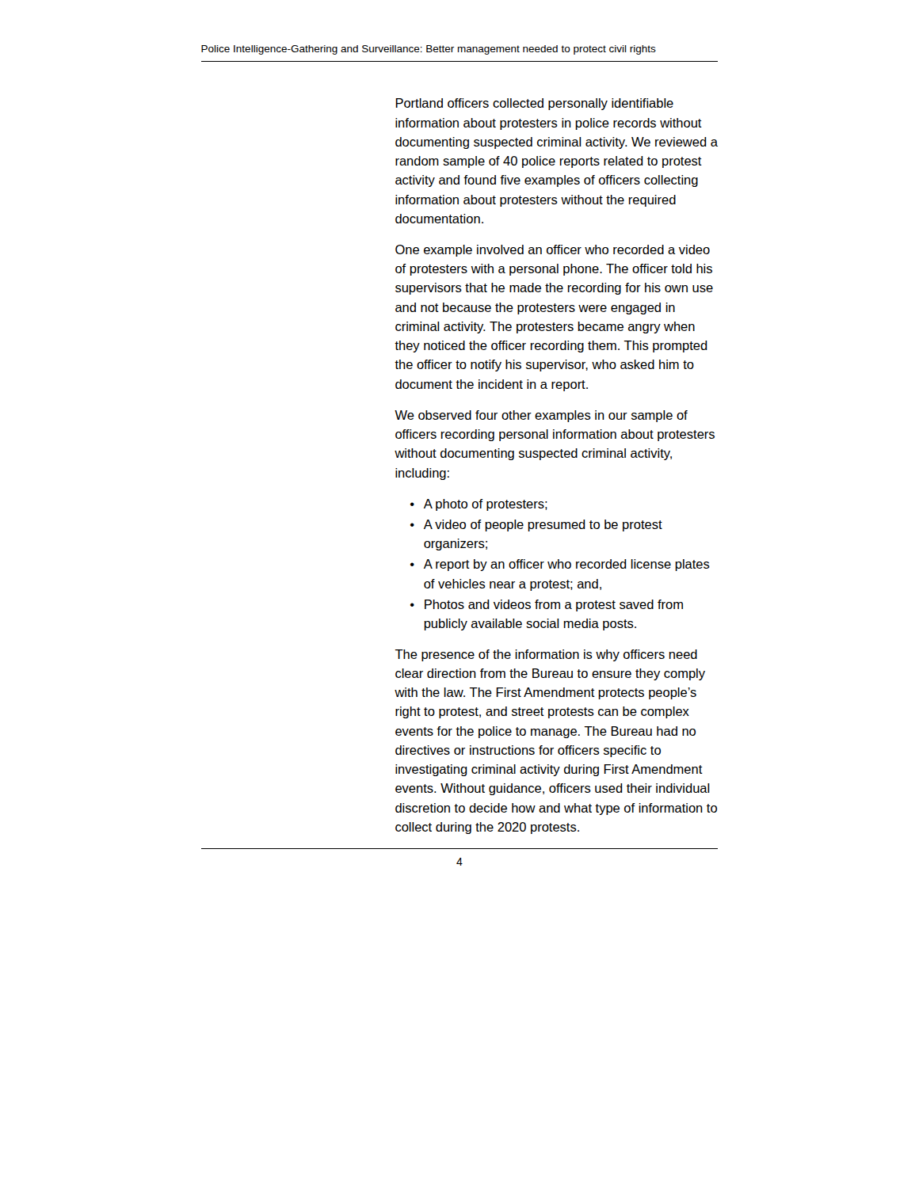Police Intelligence-Gathering and Surveillance: Better management needed to protect civil rights
Portland officers collected personally identifiable information about protesters in police records without documenting suspected criminal activity. We reviewed a random sample of 40 police reports related to protest activity and found five examples of officers collecting information about protesters without the required documentation.
One example involved an officer who recorded a video of protesters with a personal phone. The officer told his supervisors that he made the recording for his own use and not because the protesters were engaged in criminal activity. The protesters became angry when they noticed the officer recording them. This prompted the officer to notify his supervisor, who asked him to document the incident in a report.
We observed four other examples in our sample of officers recording personal information about protesters without documenting suspected criminal activity, including:
A photo of protesters;
A video of people presumed to be protest organizers;
A report by an officer who recorded license plates of vehicles near a protest; and,
Photos and videos from a protest saved from publicly available social media posts.
The presence of the information is why officers need clear direction from the Bureau to ensure they comply with the law. The First Amendment protects people’s right to protest, and street protests can be complex events for the police to manage. The Bureau had no directives or instructions for officers specific to investigating criminal activity during First Amendment events. Without guidance, officers used their individual discretion to decide how and what type of information to collect during the 2020 protests.
4